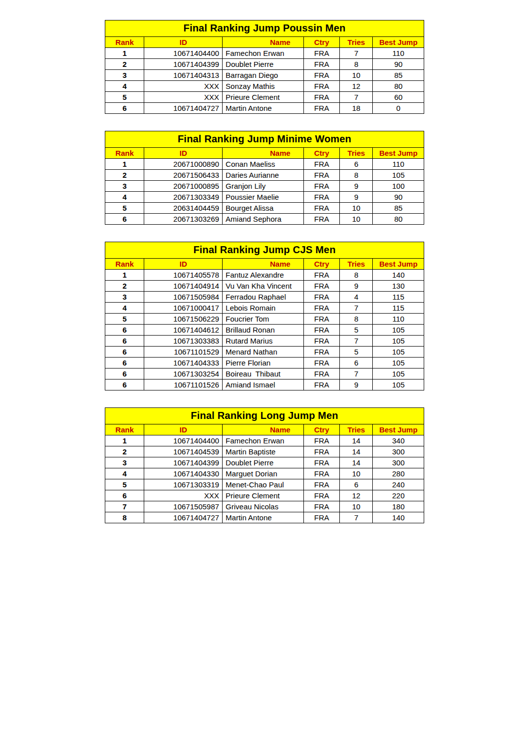Final Ranking Jump Poussin Men
| Rank | ID | Name | Ctry | Tries | Best Jump |
| --- | --- | --- | --- | --- | --- |
| 1 | 10671404400 | Famechon Erwan | FRA | 7 | 110 |
| 2 | 10671404399 | Doublet Pierre | FRA | 8 | 90 |
| 3 | 10671404313 | Barragan Diego | FRA | 10 | 85 |
| 4 | XXX | Sonzay Mathis | FRA | 12 | 80 |
| 5 | XXX | Prieure Clement | FRA | 7 | 60 |
| 6 | 10671404727 | Martin Antone | FRA | 18 | 0 |
Final Ranking Jump Minime Women
| Rank | ID | Name | Ctry | Tries | Best Jump |
| --- | --- | --- | --- | --- | --- |
| 1 | 20671000890 | Conan Maeliss | FRA | 6 | 110 |
| 2 | 20671506433 | Daries Aurianne | FRA | 8 | 105 |
| 3 | 20671000895 | Granjon Lily | FRA | 9 | 100 |
| 4 | 20671303349 | Poussier Maelie | FRA | 9 | 90 |
| 5 | 20631404459 | Bourget Alissa | FRA | 10 | 85 |
| 6 | 20671303269 | Amiand Sephora | FRA | 10 | 80 |
Final Ranking Jump CJS Men
| Rank | ID | Name | Ctry | Tries | Best Jump |
| --- | --- | --- | --- | --- | --- |
| 1 | 10671405578 | Fantuz Alexandre | FRA | 8 | 140 |
| 2 | 10671404914 | Vu Van Kha Vincent | FRA | 9 | 130 |
| 3 | 10671505984 | Ferradou Raphael | FRA | 4 | 115 |
| 4 | 10671000417 | Lebois Romain | FRA | 7 | 115 |
| 5 | 10671506229 | Foucrier Tom | FRA | 8 | 110 |
| 6 | 10671404612 | Brillaud Ronan | FRA | 5 | 105 |
| 6 | 10671303383 | Rutard Marius | FRA | 7 | 105 |
| 6 | 10671101529 | Menard Nathan | FRA | 5 | 105 |
| 6 | 10671404333 | Pierre Florian | FRA | 6 | 105 |
| 6 | 10671303254 | Boireau Thibaut | FRA | 7 | 105 |
| 6 | 10671101526 | Amiand Ismael | FRA | 9 | 105 |
Final Ranking Long Jump Men
| Rank | ID | Name | Ctry | Tries | Best Jump |
| --- | --- | --- | --- | --- | --- |
| 1 | 10671404400 | Famechon Erwan | FRA | 14 | 340 |
| 2 | 10671404539 | Martin Baptiste | FRA | 14 | 300 |
| 3 | 10671404399 | Doublet Pierre | FRA | 14 | 300 |
| 4 | 10671404330 | Marguet Dorian | FRA | 10 | 280 |
| 5 | 10671303319 | Menet-Chao Paul | FRA | 6 | 240 |
| 6 | XXX | Prieure Clement | FRA | 12 | 220 |
| 7 | 10671505987 | Griveau Nicolas | FRA | 10 | 180 |
| 8 | 10671404727 | Martin Antone | FRA | 7 | 140 |